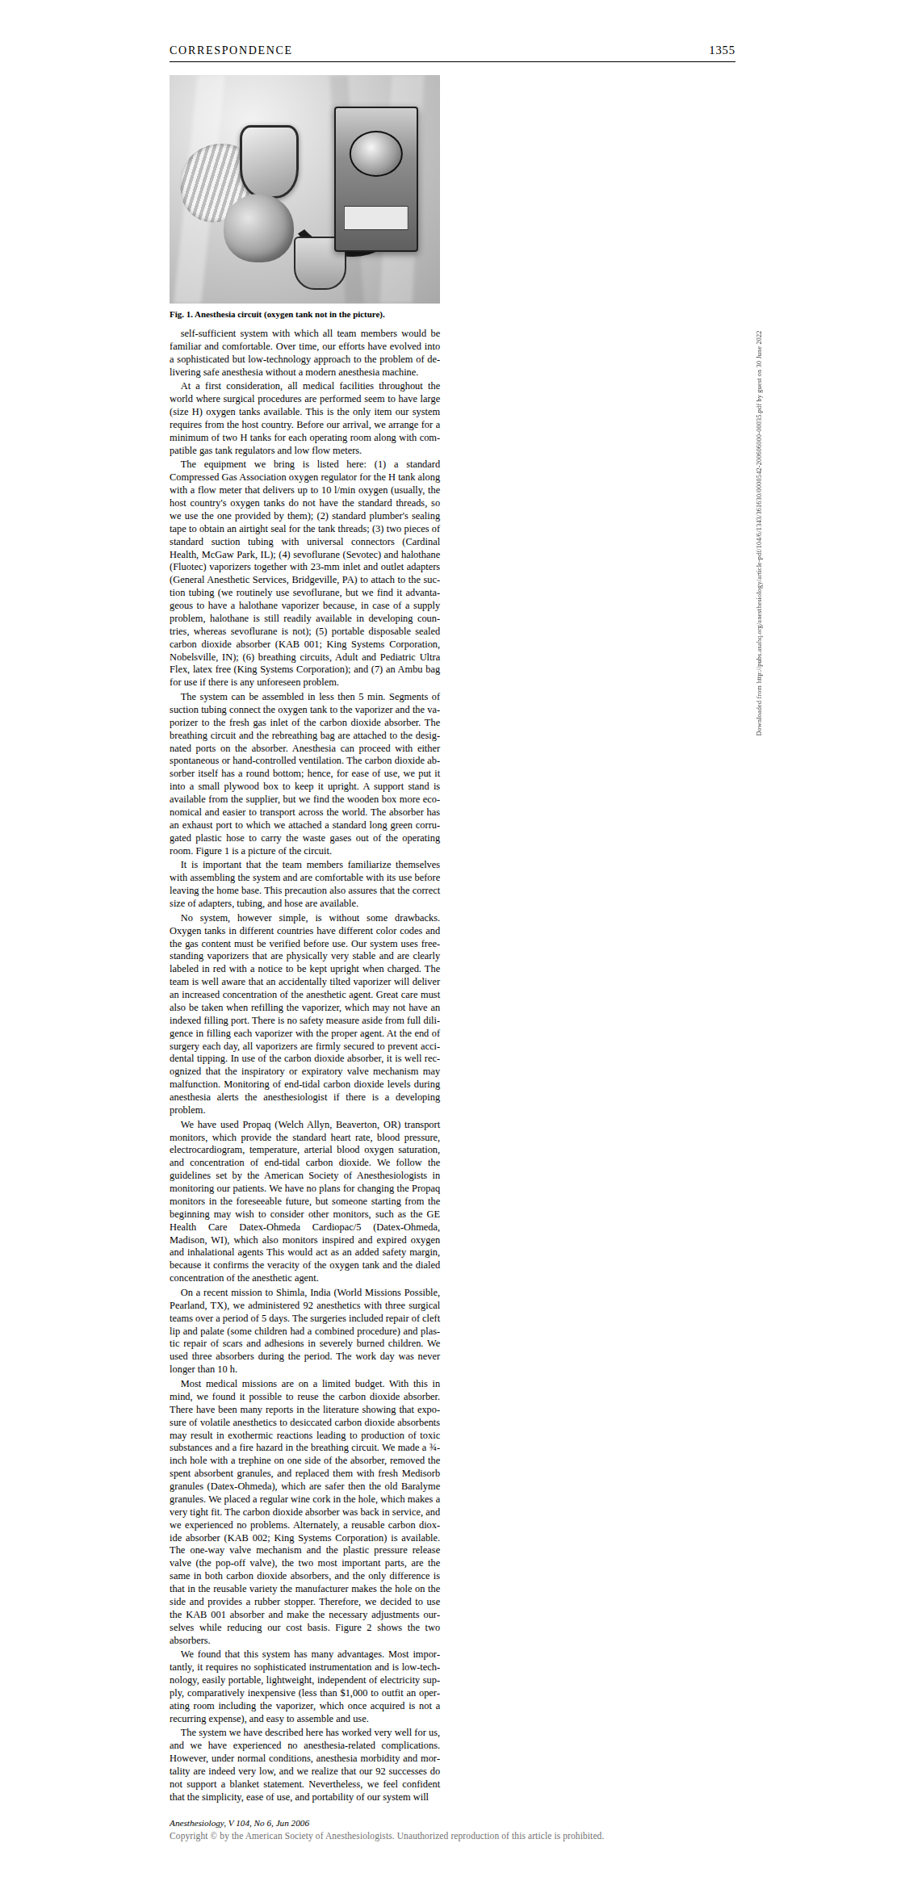CORRESPONDENCE 1355
Downloaded from http://pubs.asahq.org/anesthesiology/article-pdf/104/6/1343/361630/0000542-200606000-00035.pdf by guest on 30 June 2022
Fig. 1. Anesthesia circuit (oxygen tank not in the picture).
self-sufficient system with which all team members would be familiar and comfortable. Over time, our efforts have evolved into a sophisticated but low-technology approach to the problem of delivering safe anesthesia without a modern anesthesia machine.
At a first consideration, all medical facilities throughout the world where surgical procedures are performed seem to have large (size H) oxygen tanks available. This is the only item our system requires from the host country. Before our arrival, we arrange for a minimum of two H tanks for each operating room along with compatible gas tank regulators and low flow meters.
The equipment we bring is listed here: (1) a standard Compressed Gas Association oxygen regulator for the H tank along with a flow meter that delivers up to 10 l/min oxygen (usually, the host country's oxygen tanks do not have the standard threads, so we use the one provided by them); (2) standard plumber's sealing tape to obtain an airtight seal for the tank threads; (3) two pieces of standard suction tubing with universal connectors (Cardinal Health, McGaw Park, IL); (4) sevoflurane (Sevotec) and halothane (Fluotec) vaporizers together with 23-mm inlet and outlet adapters (General Anesthetic Services, Bridgeville, PA) to attach to the suction tubing (we routinely use sevoflurane, but we find it advantageous to have a halothane vaporizer because, in case of a supply problem, halothane is still readily available in developing countries, whereas sevoflurane is not); (5) portable disposable sealed carbon dioxide absorber (KAB 001; King Systems Corporation, Nobelsville, IN); (6) breathing circuits, Adult and Pediatric Ultra Flex, latex free (King Systems Corporation); and (7) an Ambu bag for use if there is any unforeseen problem.
The system can be assembled in less then 5 min. Segments of suction tubing connect the oxygen tank to the vaporizer and the vaporizer to the fresh gas inlet of the carbon dioxide absorber. The breathing circuit and the rebreathing bag are attached to the designated ports on the absorber. Anesthesia can proceed with either spontaneous or hand-controlled ventilation. The carbon dioxide absorber itself has a round bottom; hence, for ease of use, we put it into a small plywood box to keep it upright. A support stand is available from the supplier, but we find the wooden box more economical and easier to transport across the world. The absorber has an exhaust port to which we attached a standard long green corrugated plastic hose to carry the waste gases out of the operating room. Figure 1 is a picture of the circuit.
It is important that the team members familiarize themselves with assembling the system and are comfortable with its use before leaving the home base. This precaution also assures that the correct size of adapters, tubing, and hose are available.
No system, however simple, is without some drawbacks. Oxygen tanks in different countries have different color codes and the gas content must be verified before use. Our system uses freestanding vaporizers that are physically very stable and are clearly labeled in red with a notice to be kept upright when charged. The team is well aware that an accidentally tilted vaporizer will deliver an increased concentration of the anesthetic agent. Great care must also be taken when refilling the vaporizer, which may not have an indexed filling port. There is no safety measure aside from full diligence in filling each vaporizer with the proper agent. At the end of surgery each day, all vaporizers are firmly secured to prevent accidental tipping. In use of the carbon dioxide absorber, it is well recognized that the inspiratory or expiratory valve mechanism may malfunction. Monitoring of end-tidal carbon dioxide levels during anesthesia alerts the anesthesiologist if there is a developing problem.
We have used Propaq (Welch Allyn, Beaverton, OR) transport monitors, which provide the standard heart rate, blood pressure, electrocardiogram, temperature, arterial blood oxygen saturation, and concentration of end-tidal carbon dioxide. We follow the guidelines set by the American Society of Anesthesiologists in monitoring our patients. We have no plans for changing the Propaq monitors in the foreseeable future, but someone starting from the beginning may wish to consider other monitors, such as the GE Health Care Datex-Ohmeda Cardiopac/5 (Datex-Ohmeda, Madison, WI), which also monitors inspired and expired oxygen and inhalational agents This would act as an added safety margin, because it confirms the veracity of the oxygen tank and the dialed concentration of the anesthetic agent.
On a recent mission to Shimla, India (World Missions Possible, Pearland, TX), we administered 92 anesthetics with three surgical teams over a period of 5 days. The surgeries included repair of cleft lip and palate (some children had a combined procedure) and plastic repair of scars and adhesions in severely burned children. We used three absorbers during the period. The work day was never longer than 10 h.
Most medical missions are on a limited budget. With this in mind, we found it possible to reuse the carbon dioxide absorber. There have been many reports in the literature showing that exposure of volatile anesthetics to desiccated carbon dioxide absorbents may result in exothermic reactions leading to production of toxic substances and a fire hazard in the breathing circuit. We made a ¾-inch hole with a trephine on one side of the absorber, removed the spent absorbent granules, and replaced them with fresh Medisorb granules (Datex-Ohmeda), which are safer then the old Baralyme granules. We placed a regular wine cork in the hole, which makes a very tight fit. The carbon dioxide absorber was back in service, and we experienced no problems. Alternately, a reusable carbon dioxide absorber (KAB 002; King Systems Corporation) is available. The one-way valve mechanism and the plastic pressure release valve (the pop-off valve), the two most important parts, are the same in both carbon dioxide absorbers, and the only difference is that in the reusable variety the manufacturer makes the hole on the side and provides a rubber stopper. Therefore, we decided to use the KAB 001 absorber and make the necessary adjustments ourselves while reducing our cost basis. Figure 2 shows the two absorbers.
We found that this system has many advantages. Most importantly, it requires no sophisticated instrumentation and is low-technology, easily portable, lightweight, independent of electricity supply, comparatively inexpensive (less than $1,000 to outfit an operating room including the vaporizer, which once acquired is not a recurring expense), and easy to assemble and use.
The system we have described here has worked very well for us, and we have experienced no anesthesia-related complications. However, under normal conditions, anesthesia morbidity and mortality are indeed very low, and we realize that our 92 successes do not support a blanket statement. Nevertheless, we feel confident that the simplicity, ease of use, and portability of our system will
Anesthesiology, V 104, No 6, Jun 2006
Copyright © by the American Society of Anesthesiologists. Unauthorized reproduction of this article is prohibited.